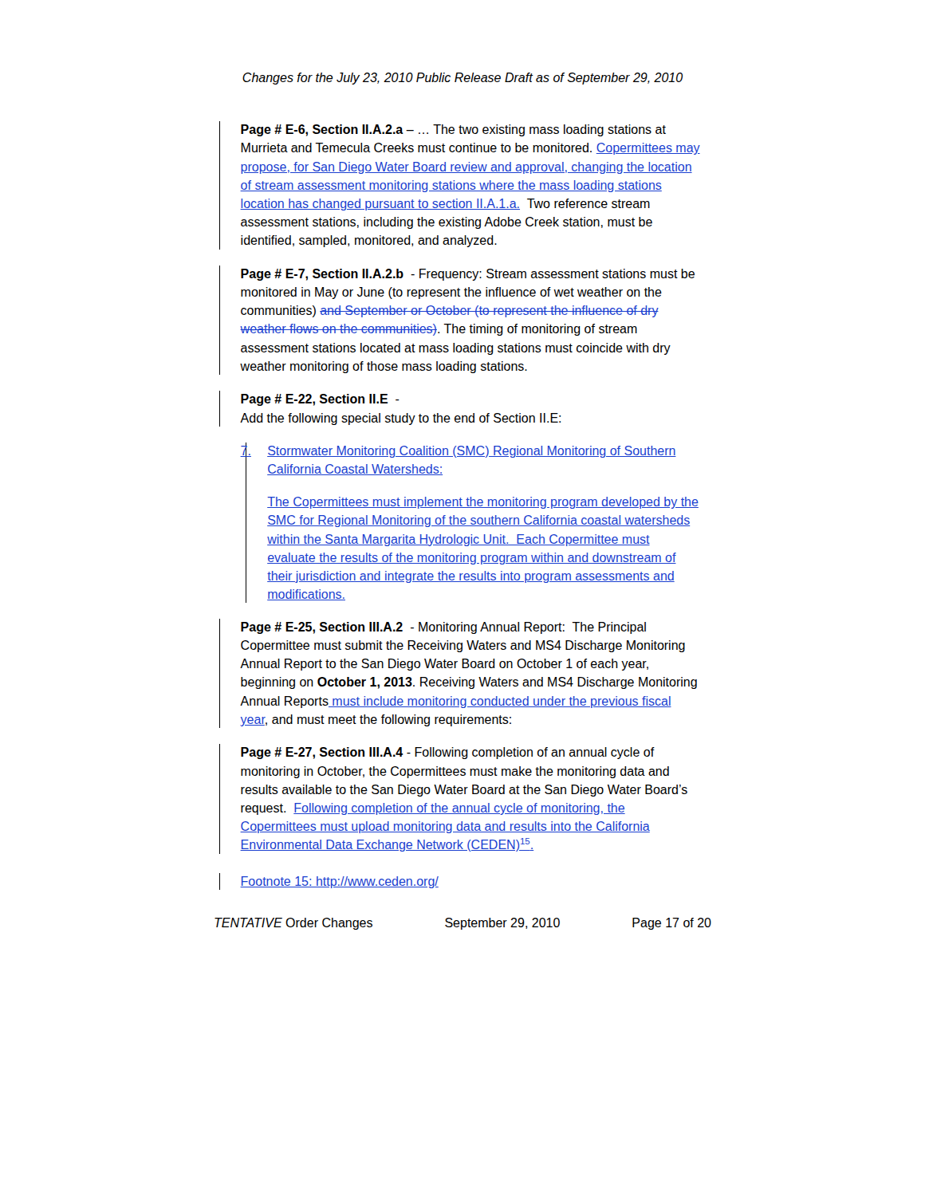Changes for the July 23, 2010 Public Release Draft as of September 29, 2010
Page # E-6, Section II.A.2.a – … The two existing mass loading stations at Murrieta and Temecula Creeks must continue to be monitored. Copermittees may propose, for San Diego Water Board review and approval, changing the location of stream assessment monitoring stations where the mass loading stations location has changed pursuant to section II.A.1.a. Two reference stream assessment stations, including the existing Adobe Creek station, must be identified, sampled, monitored, and analyzed.
Page # E-7, Section II.A.2.b - Frequency: Stream assessment stations must be monitored in May or June (to represent the influence of wet weather on the communities) and September or October (to represent the influence of dry weather flows on the communities). The timing of monitoring of stream assessment stations located at mass loading stations must coincide with dry weather monitoring of those mass loading stations.
Page # E-22, Section II.E -
Add the following special study to the end of Section II.E:
7. Stormwater Monitoring Coalition (SMC) Regional Monitoring of Southern California Coastal Watersheds:
The Copermittees must implement the monitoring program developed by the SMC for Regional Monitoring of the southern California coastal watersheds within the Santa Margarita Hydrologic Unit. Each Copermittee must evaluate the results of the monitoring program within and downstream of their jurisdiction and integrate the results into program assessments and modifications.
Page # E-25, Section III.A.2 - Monitoring Annual Report: The Principal Copermittee must submit the Receiving Waters and MS4 Discharge Monitoring Annual Report to the San Diego Water Board on October 1 of each year, beginning on October 1, 2013. Receiving Waters and MS4 Discharge Monitoring Annual Reports must include monitoring conducted under the previous fiscal year, and must meet the following requirements:
Page # E-27, Section III.A.4 - Following completion of an annual cycle of monitoring in October, the Copermittees must make the monitoring data and results available to the San Diego Water Board at the San Diego Water Board’s request. Following completion of the annual cycle of monitoring, the Copermittees must upload monitoring data and results into the California Environmental Data Exchange Network (CEDEN)15.
Footnote 15: http://www.ceden.org/
TENTATIVE Order Changes
September 29, 2010
Page 17 of 20